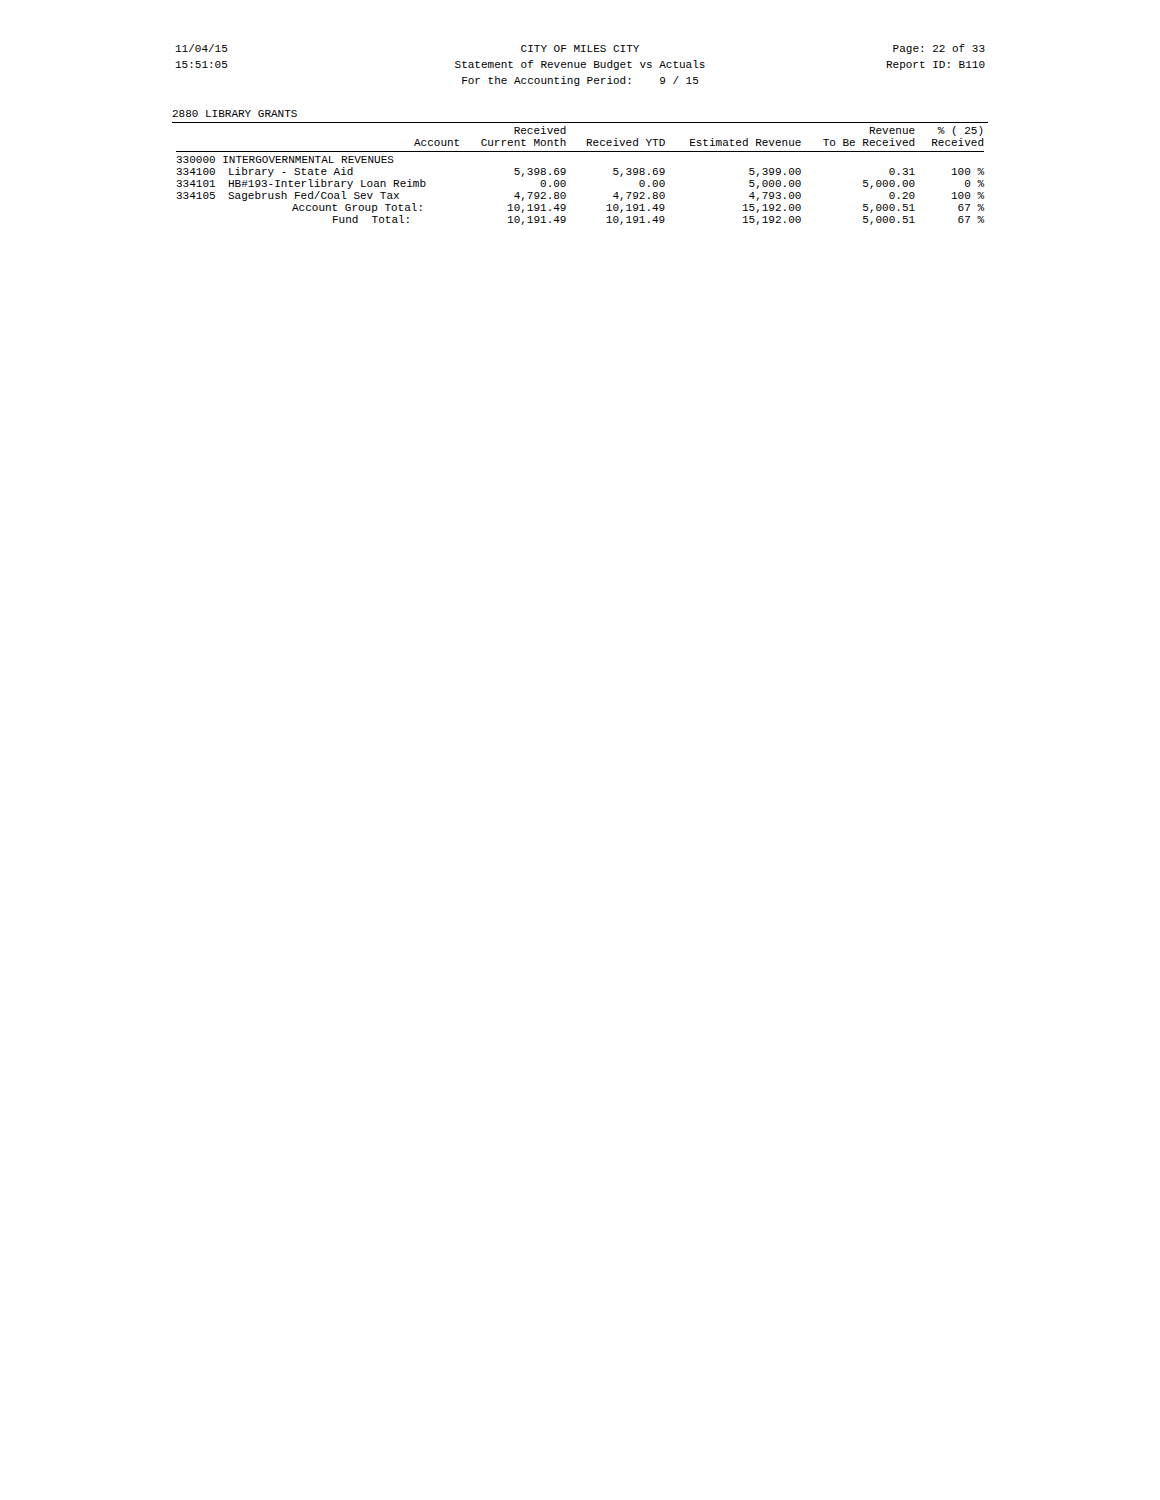| 11/04/15 | CITY OF MILES CITY | Page: 22 of 33 |
| 15:51:05 | Statement of Revenue Budget vs Actuals | Report ID: B110 |
| | For the Accounting Period: 9 / 15 | |
2880 LIBRARY GRANTS
| | Received | | | Revenue | % ( 25) |
| --- | --- | --- | --- | --- | --- |
| Account | Current Month | Received YTD | Estimated Revenue | To Be Received | Received |
| 330000 INTERGOVERNMENTAL REVENUES |
| 334100 Library - State Aid | 5,398.69 | 5,398.69 | 5,399.00 | 0.31 | 100 % |
| 334101 HB#193-Interlibrary Loan Reimb | 0.00 | 0.00 | 5,000.00 | 5,000.00 | 0 % |
| 334105 Sagebrush Fed/Coal Sev Tax | 4,792.80 | 4,792.80 | 4,793.00 | 0.20 | 100 % |
| Account Group Total: | 10,191.49 | 10,191.49 | 15,192.00 | 5,000.51 | 67 % |
| Fund Total: | 10,191.49 | 10,191.49 | 15,192.00 | 5,000.51 | 67 % |